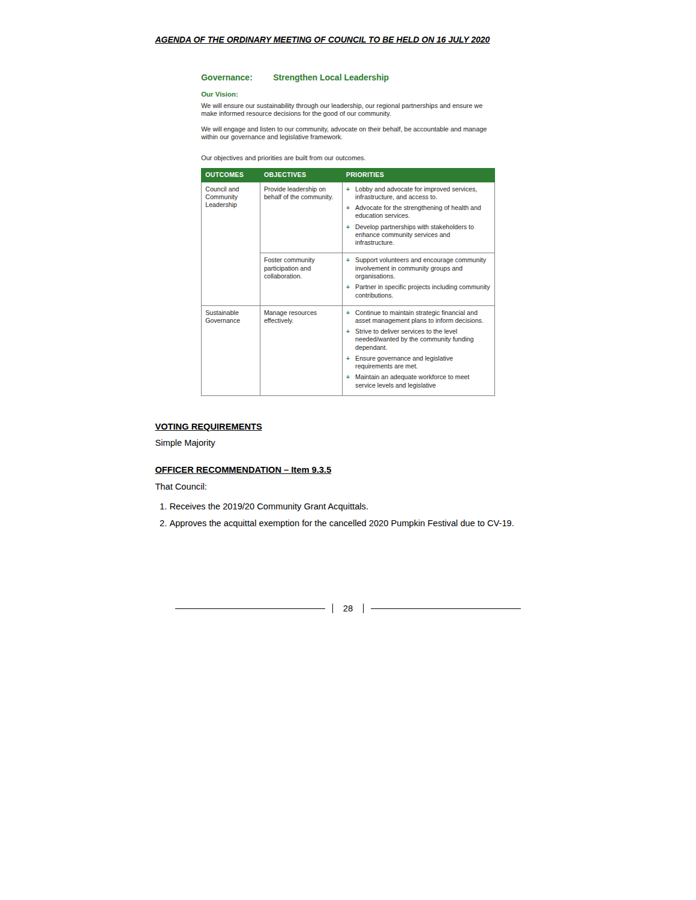AGENDA OF THE ORDINARY MEETING OF COUNCIL TO BE HELD ON 16 JULY 2020
Governance: Strengthen Local Leadership
Our Vision:
We will ensure our sustainability through our leadership, our regional partnerships and ensure we make informed resource decisions for the good of our community.
We will engage and listen to our community, advocate on their behalf, be accountable and manage within our governance and legislative framework.
Our objectives and priorities are built from our outcomes.
| OUTCOMES | OBJECTIVES | PRIORITIES |
| --- | --- | --- |
| Council and Community Leadership | Provide leadership on behalf of the community. | Lobby and advocate for improved services, infrastructure, and access to. Advocate for the strengthening of health and education services. Develop partnerships with stakeholders to enhance community services and infrastructure. |
| Foster community participation and collaboration. | Support volunteers and encourage community involvement in community groups and organisations. Partner in specific projects including community contributions. |
| Sustainable Governance | Manage resources effectively. | Continue to maintain strategic financial and asset management plans to inform decisions. Strive to deliver services to the level needed/wanted by the community funding dependant. Ensure governance and legislative requirements are met. Maintain an adequate workforce to meet service levels and legislative |
VOTING REQUIREMENTS
Simple Majority
OFFICER RECOMMENDATION – Item 9.3.5
That Council:
Receives the 2019/20 Community Grant Acquittals.
Approves the acquittal exemption for the cancelled 2020 Pumpkin Festival due to CV-19.
28